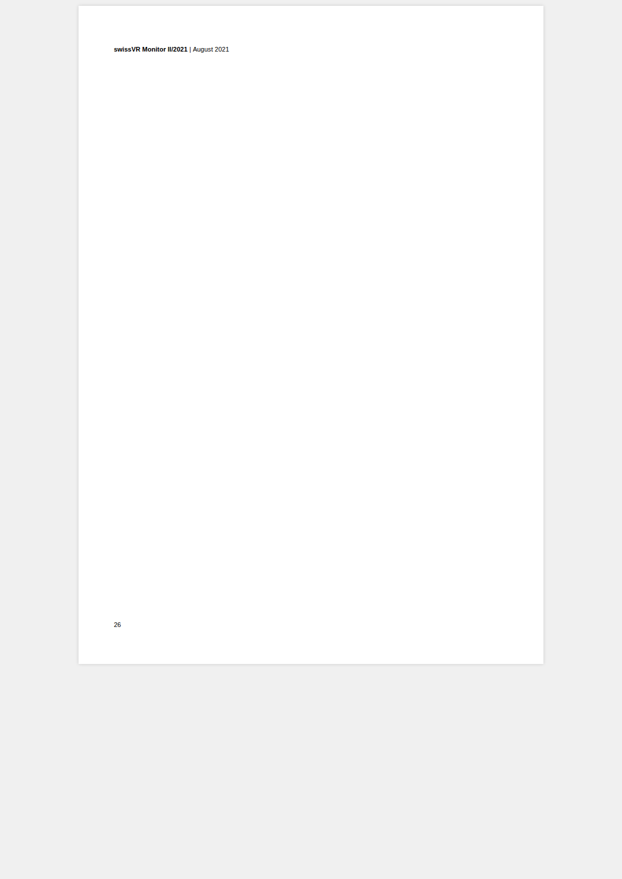swissVR Monitor II/2021 | August 2021
26